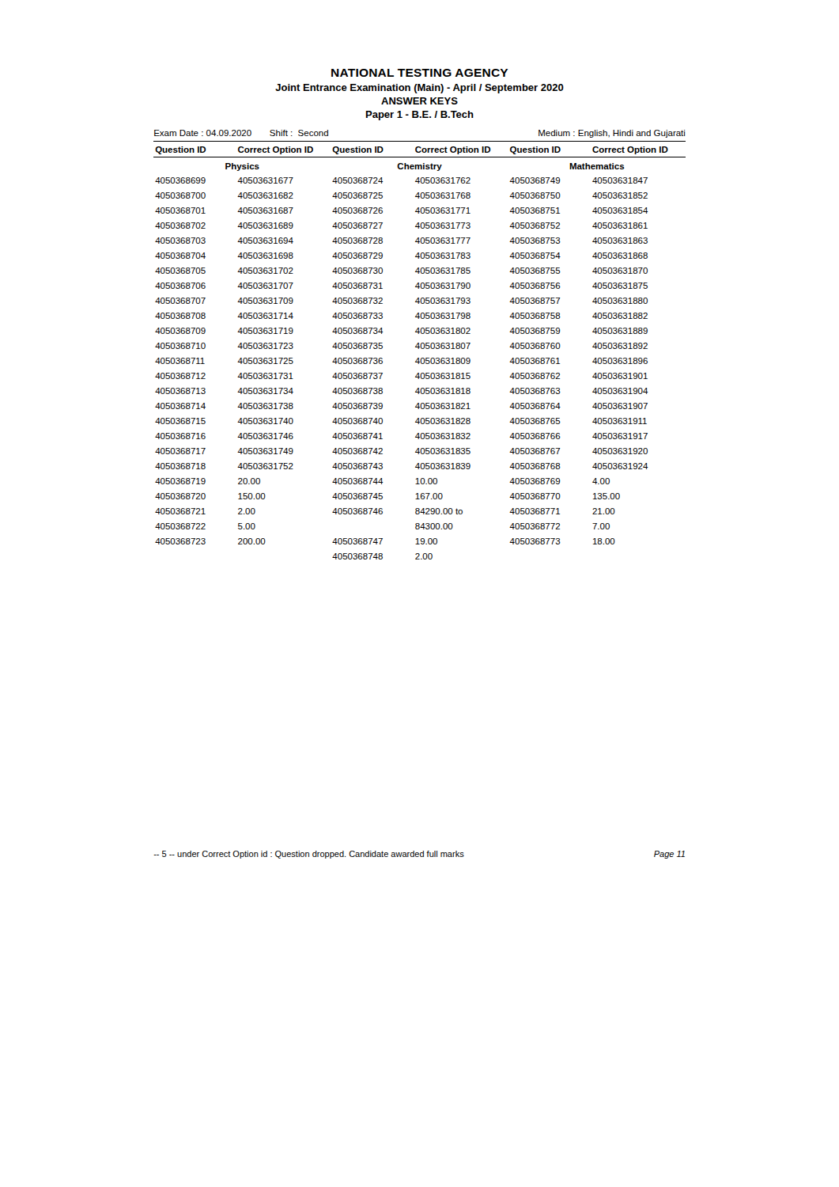NATIONAL TESTING AGENCY
Joint Entrance Examination (Main) - April / September 2020
ANSWER KEYS
Paper 1 - B.E. / B.Tech
Exam Date : 04.09.2020 Shift : Second Medium : English, Hindi and Gujarati
| Question ID | Correct Option ID | Question ID | Correct Option ID | Question ID | Correct Option ID |
| --- | --- | --- | --- | --- | --- |
| Physics | Chemistry | Mathematics |
| 4050368699 | 40503631677 | 4050368724 | 40503631762 | 4050368749 | 40503631847 |
| 4050368700 | 40503631682 | 4050368725 | 40503631768 | 4050368750 | 40503631852 |
| 4050368701 | 40503631687 | 4050368726 | 40503631771 | 4050368751 | 40503631854 |
| 4050368702 | 40503631689 | 4050368727 | 40503631773 | 4050368752 | 40503631861 |
| 4050368703 | 40503631694 | 4050368728 | 40503631777 | 4050368753 | 40503631863 |
| 4050368704 | 40503631698 | 4050368729 | 40503631783 | 4050368754 | 40503631868 |
| 4050368705 | 40503631702 | 4050368730 | 40503631785 | 4050368755 | 40503631870 |
| 4050368706 | 40503631707 | 4050368731 | 40503631790 | 4050368756 | 40503631875 |
| 4050368707 | 40503631709 | 4050368732 | 40503631793 | 4050368757 | 40503631880 |
| 4050368708 | 40503631714 | 4050368733 | 40503631798 | 4050368758 | 40503631882 |
| 4050368709 | 40503631719 | 4050368734 | 40503631802 | 4050368759 | 40503631889 |
| 4050368710 | 40503631723 | 4050368735 | 40503631807 | 4050368760 | 40503631892 |
| 4050368711 | 40503631725 | 4050368736 | 40503631809 | 4050368761 | 40503631896 |
| 4050368712 | 40503631731 | 4050368737 | 40503631815 | 4050368762 | 40503631901 |
| 4050368713 | 40503631734 | 4050368738 | 40503631818 | 4050368763 | 40503631904 |
| 4050368714 | 40503631738 | 4050368739 | 40503631821 | 4050368764 | 40503631907 |
| 4050368715 | 40503631740 | 4050368740 | 40503631828 | 4050368765 | 40503631911 |
| 4050368716 | 40503631746 | 4050368741 | 40503631832 | 4050368766 | 40503631917 |
| 4050368717 | 40503631749 | 4050368742 | 40503631835 | 4050368767 | 40503631920 |
| 4050368718 | 40503631752 | 4050368743 | 40503631839 | 4050368768 | 40503631924 |
| 4050368719 | 20.00 | 4050368744 | 10.00 | 4050368769 | 4.00 |
| 4050368720 | 150.00 | 4050368745 | 167.00 | 4050368770 | 135.00 |
| 4050368721 | 2.00 | 4050368746 | 84290.00 to | 4050368771 | 21.00 |
| 4050368722 | 5.00 | | 84300.00 | 4050368772 | 7.00 |
| 4050368723 | 200.00 | 4050368747 | 19.00 | 4050368773 | 18.00 |
| | | 4050368748 | 2.00 | | |
-- 5 -- under Correct Option id : Question dropped. Candidate awarded full marks Page 11